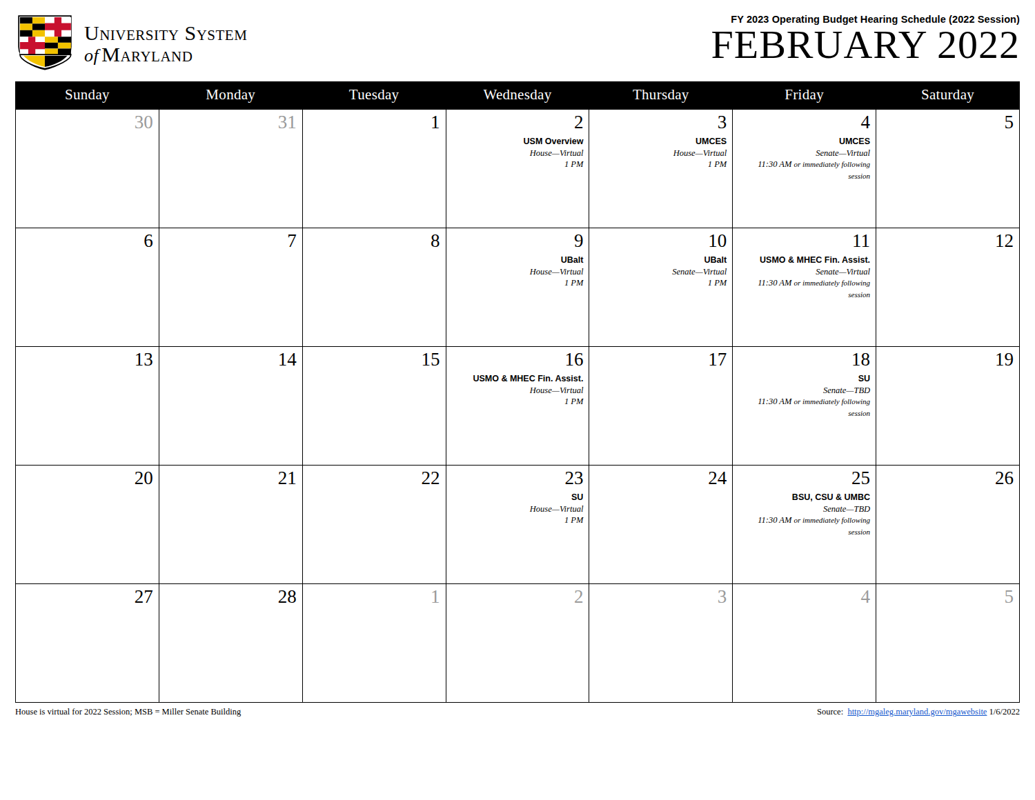University System
of Maryland
FY 2023 Operating Budget Hearing Schedule (2022 Session)
FEBRUARY 2022
| Sunday | Monday | Tuesday | Wednesday | Thursday | Friday | Saturday |
| --- | --- | --- | --- | --- | --- | --- |
| 30 | 31 | 1 | 2 USM Overview House—Virtual 1 PM | 3 UMCES House—Virtual 1 PM | 4 UMCES Senate—Virtual 11:30 AM or immediately following session | 5 |
| 6 | 7 | 8 | 9 UBalt House—Virtual 1 PM | 10 UBalt Senate—Virtual 1 PM | 11 USMO & MHEC Fin. Assist. Senate—Virtual 11:30 AM or immediately following session | 12 |
| 13 | 14 | 15 | 16 USMO & MHEC Fin. Assist. House—Virtual 1 PM | 17 | 18 SU Senate—TBD 11:30 AM or immediately following session | 19 |
| 20 | 21 | 22 | 23 SU House—Virtual 1 PM | 24 | 25 BSU, CSU & UMBC Senate—TBD 11:30 AM or immediately following session | 26 |
| 27 | 28 | 1 | 2 | 3 | 4 | 5 |
House is virtual for 2022 Session; MSB = Miller Senate Building
Source: http://mgaleg.maryland.gov/mgawebsite 1/6/2022